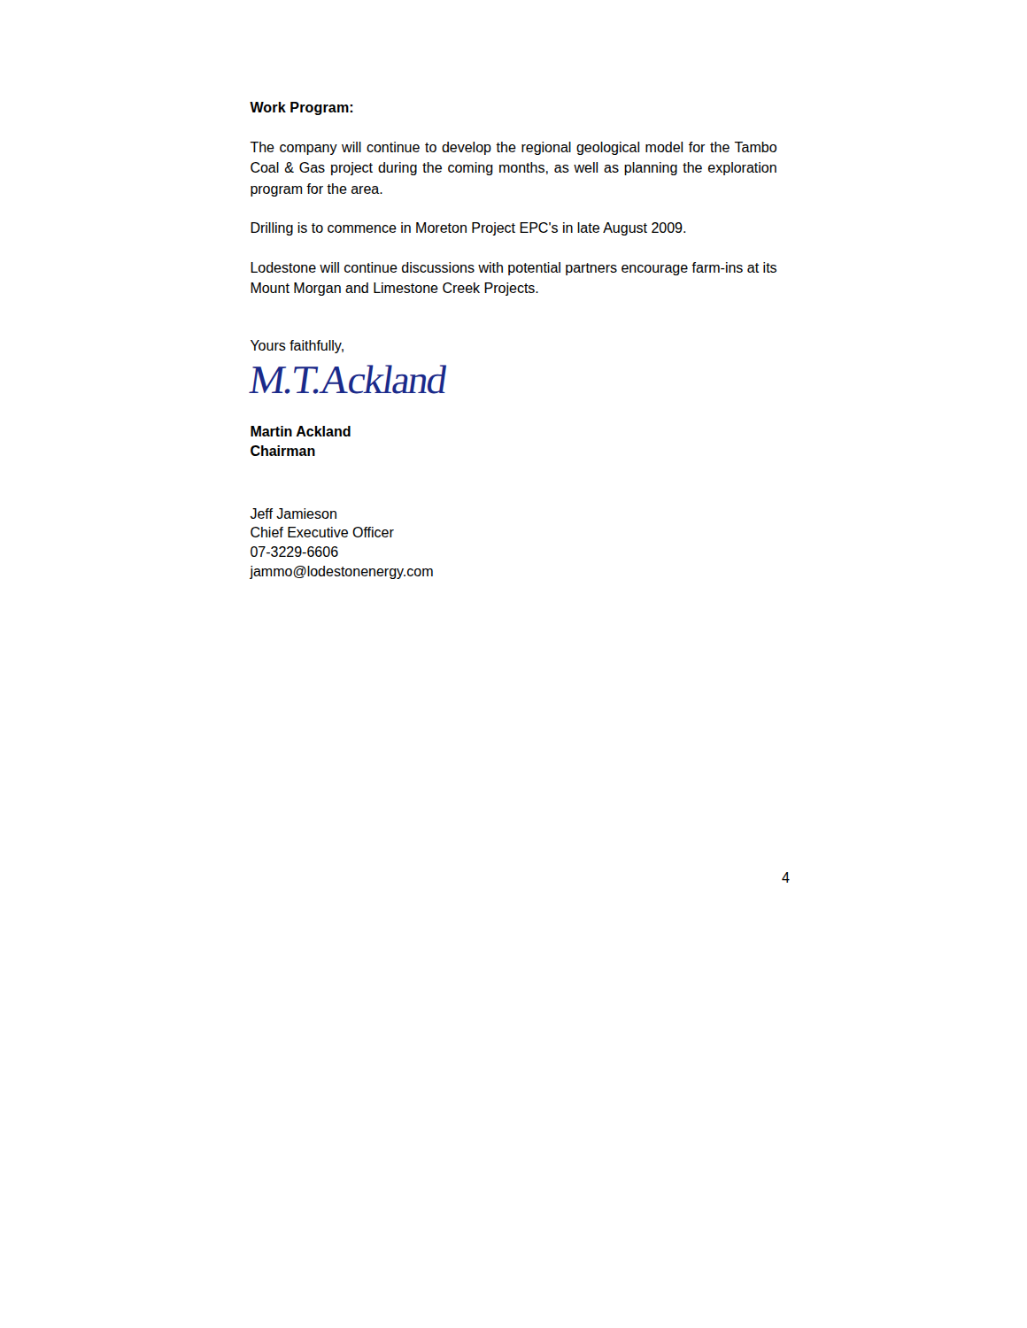Work Program:
The company will continue to develop the regional geological model for the Tambo Coal & Gas project during the coming months, as well as planning the exploration program for the area.
Drilling is to commence in Moreton Project EPC's in late August 2009.
Lodestone will continue discussions with potential partners encourage farm-ins at its Mount Morgan and Limestone Creek Projects.
Yours faithfully,
M.T.Ackland
Martin Ackland
Chairman
Jeff Jamieson
Chief Executive Officer
07-3229-6606
jammo@lodestonenergy.com
4